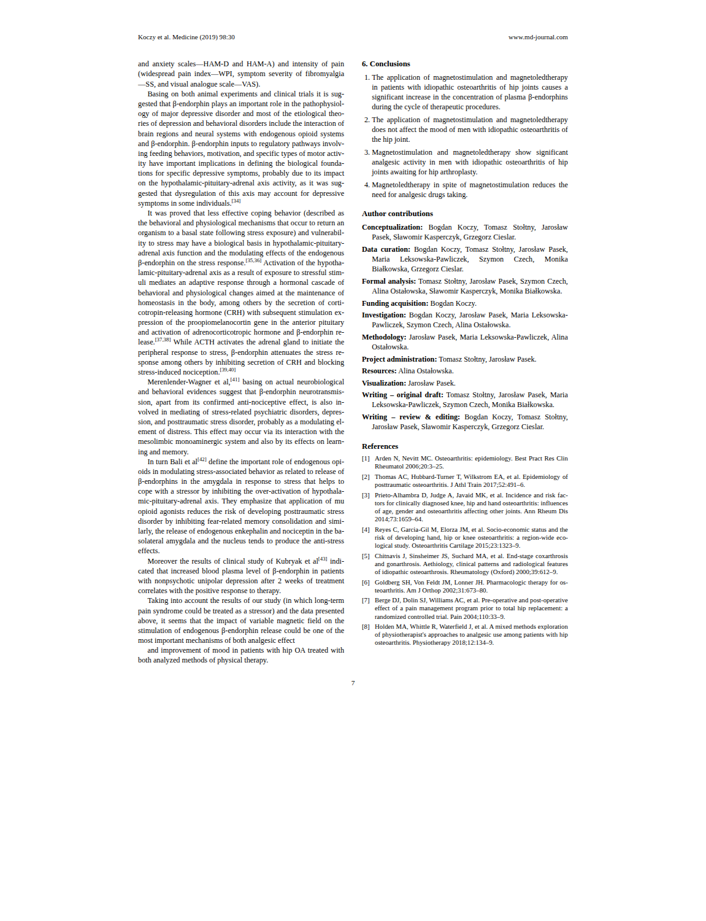Koczy et al. Medicine (2019) 98:30 www.md-journal.com
and anxiety scales—HAM-D and HAM-A) and intensity of pain (widespread pain index—WPI, symptom severity of fibromyalgia —SS, and visual analogue scale—VAS).
Basing on both animal experiments and clinical trials it is suggested that β-endorphin plays an important role in the pathophysiology of major depressive disorder and most of the etiological theories of depression and behavioral disorders include the interaction of brain regions and neural systems with endogenous opioid systems and β-endorphin. β-endorphin inputs to regulatory pathways involving feeding behaviors, motivation, and specific types of motor activity have important implications in defining the biological foundations for specific depressive symptoms, probably due to its impact on the hypothalamic-pituitary-adrenal axis activity, as it was suggested that dysregulation of this axis may account for depressive symptoms in some individuals.[34]
It was proved that less effective coping behavior (described as the behavioral and physiological mechanisms that occur to return an organism to a basal state following stress exposure) and vulnerability to stress may have a biological basis in hypothalamic-pituitary-adrenal axis function and the modulating effects of the endogenous β-endorphin on the stress response.[35,36] Activation of the hypothalamic-pituitary-adrenal axis as a result of exposure to stressful stimuli mediates an adaptive response through a hormonal cascade of behavioral and physiological changes aimed at the maintenance of homeostasis in the body, among others by the secretion of corticotropin-releasing hormone (CRH) with subsequent stimulation expression of the proopiomelanocortin gene in the anterior pituitary and activation of adrenocorticotropic hormone and β-endorphin release.[37,38] While ACTH activates the adrenal gland to initiate the peripheral response to stress, β-endorphin attenuates the stress response among others by inhibiting secretion of CRH and blocking stress-induced nociception.[39,40]
Merenlender-Wagner et al,[41] basing on actual neurobiological and behavioral evidences suggest that β-endorphin neurotransmission, apart from its confirmed anti-nociceptive effect, is also involved in mediating of stress-related psychiatric disorders, depression, and posttraumatic stress disorder, probably as a modulating element of distress. This effect may occur via its interaction with the mesolimbic monoaminergic system and also by its effects on learning and memory.
In turn Bali et al[42] define the important role of endogenous opioids in modulating stress-associated behavior as related to release of β-endorphins in the amygdala in response to stress that helps to cope with a stressor by inhibiting the over-activation of hypothalamic-pituitary-adrenal axis. They emphasize that application of mu opioid agonists reduces the risk of developing posttraumatic stress disorder by inhibiting fear-related memory consolidation and similarly, the release of endogenous enkephalin and nociceptin in the basolateral amygdala and the nucleus tends to produce the anti-stress effects.
Moreover the results of clinical study of Kubryak et al[43] indicated that increased blood plasma level of β-endorphin in patients with nonpsychotic unipolar depression after 2 weeks of treatment correlates with the positive response to therapy.
Taking into account the results of our study (in which long-term pain syndrome could be treated as a stressor) and the data presented above, it seems that the impact of variable magnetic field on the stimulation of endogenous β-endorphin release could be one of the most important mechanisms of both analgesic effect
and improvement of mood in patients with hip OA treated with both analyzed methods of physical therapy.
6. Conclusions
The application of magnetostimulation and magnetoledtherapy in patients with idiopathic osteoarthritis of hip joints causes a significant increase in the concentration of plasma β-endorphins during the cycle of therapeutic procedures.
The application of magnetostimulation and magnetoledtherapy does not affect the mood of men with idiopathic osteoarthritis of the hip joint.
Magnetostimulation and magnetoledtherapy show significant analgesic activity in men with idiopathic osteoarthritis of hip joints awaiting for hip arthroplasty.
Magnetoledtherapy in spite of magnetostimulation reduces the need for analgesic drugs taking.
Author contributions
Conceptualization: Bogdan Koczy, Tomasz Stołtny, Jarosław Pasek, Sławomir Kasperczyk, Grzegorz Cieslar.
Data curation: Bogdan Koczy, Tomasz Stołtny, Jarosław Pasek, Maria Leksowska-Pawliczek, Szymon Czech, Monika Białkowska, Grzegorz Cieslar.
Formal analysis: Tomasz Stołtny, Jarosław Pasek, Szymon Czech, Alina Ostałowska, Sławomir Kasperczyk, Monika Białkowska.
Funding acquisition: Bogdan Koczy.
Investigation: Bogdan Koczy, Jarosław Pasek, Maria Leksowska-Pawliczek, Szymon Czech, Alina Ostałowska.
Methodology: Jarosław Pasek, Maria Leksowska-Pawliczek, Alina Ostałowska.
Project administration: Tomasz Stołtny, Jarosław Pasek.
Resources: Alina Ostałowska.
Visualization: Jarosław Pasek.
Writing – original draft: Tomasz Stołtny, Jarosław Pasek, Maria Leksowska-Pawliczek, Szymon Czech, Monika Białkowska.
Writing – review & editing: Bogdan Koczy, Tomasz Stołtny, Jarosław Pasek, Sławomir Kasperczyk, Grzegorz Cieslar.
References
Arden N, Nevitt MC. Osteoarthritis: epidemiology. Best Pract Res Clin Rheumatol 2006;20:3–25.
Thomas AC, Hubbard-Turner T, Wilkstrom EA, et al. Epidemiology of posttraumatic osteoarthritis. J Athl Train 2017;52:491–6.
Prieto-Alhambra D, Judge A, Javaid MK, et al. Incidence and risk factors for clinically diagnosed knee, hip and hand osteoarthritis: influences of age, gender and osteoarthritis affecting other joints. Ann Rheum Dis 2014;73:1659–64.
Reyes C, Garcia-Gil M, Elorza JM, et al. Socio-economic status and the risk of developing hand, hip or knee osteoarthritis: a region-wide ecological study. Osteoarthritis Cartilage 2015;23:1323–9.
Chitnavis J, Sinsheimer JS, Suchard MA, et al. End-stage coxarthrosis and gonarthrosis. Aethiology, clinical patterns and radiological features of idiopathic osteoarthrosis. Rheumatology (Oxford) 2000;39:612–9.
Goldberg SH, Von Feldt JM, Lonner JH. Pharmacologic therapy for osteoarthritis. Am J Orthop 2002;31:673–80.
Berge DJ, Dolin SJ, Williams AC, et al. Pre-operative and post-operative effect of a pain management program prior to total hip replacement: a randomized controlled trial. Pain 2004;110:33–9.
Holden MA, Whittle R, Waterfield J, et al. A mixed methods exploration of physiotherapist's approaches to analgesic use among patients with hip osteoarthritis. Physiotherapy 2018;12:134–9.
7